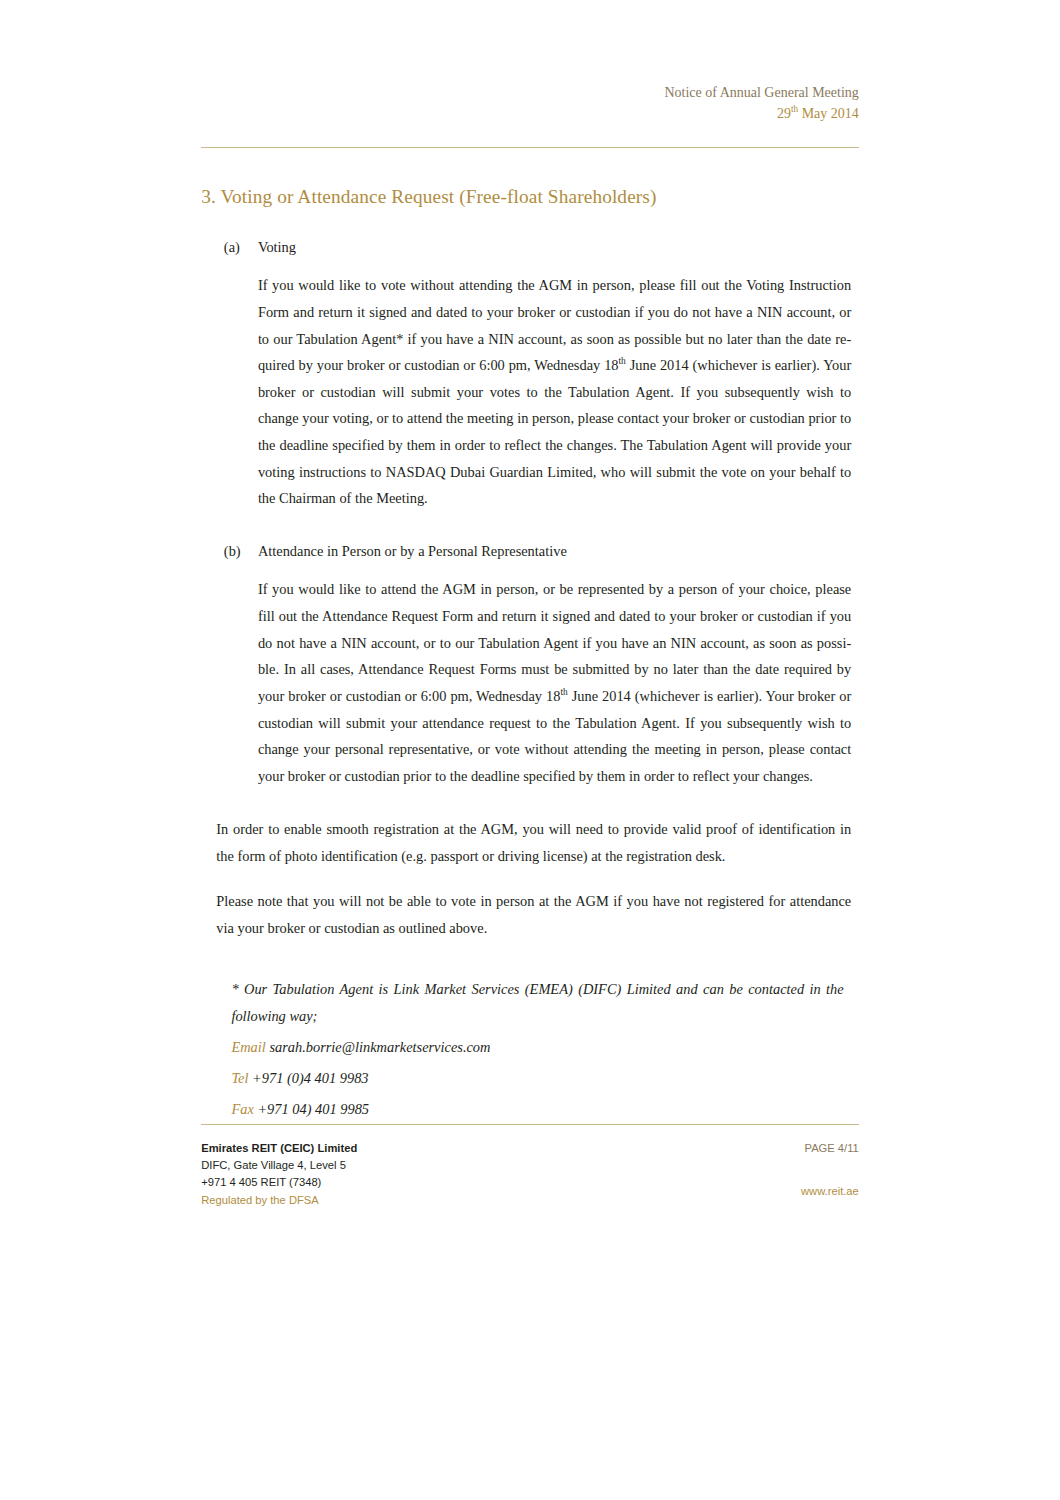Notice of Annual General Meeting
29th May 2014
3. Voting or Attendance Request (Free-float Shareholders)
(a) Voting
If you would like to vote without attending the AGM in person, please fill out the Voting Instruction Form and return it signed and dated to your broker or custodian if you do not have a NIN account, or to our Tabulation Agent* if you have a NIN account, as soon as possible but no later than the date required by your broker or custodian or 6:00 pm, Wednesday 18th June 2014 (whichever is earlier). Your broker or custodian will submit your votes to the Tabulation Agent. If you subsequently wish to change your voting, or to attend the meeting in person, please contact your broker or custodian prior to the deadline specified by them in order to reflect the changes. The Tabulation Agent will provide your voting instructions to NASDAQ Dubai Guardian Limited, who will submit the vote on your behalf to the Chairman of the Meeting.
(b) Attendance in Person or by a Personal Representative
If you would like to attend the AGM in person, or be represented by a person of your choice, please fill out the Attendance Request Form and return it signed and dated to your broker or custodian if you do not have a NIN account, or to our Tabulation Agent if you have an NIN account, as soon as possible. In all cases, Attendance Request Forms must be submitted by no later than the date required by your broker or custodian or 6:00 pm, Wednesday 18th June 2014 (whichever is earlier). Your broker or custodian will submit your attendance request to the Tabulation Agent. If you subsequently wish to change your personal representative, or vote without attending the meeting in person, please contact your broker or custodian prior to the deadline specified by them in order to reflect your changes.
In order to enable smooth registration at the AGM, you will need to provide valid proof of identification in the form of photo identification (e.g. passport or driving license) at the registration desk.
Please note that you will not be able to vote in person at the AGM if you have not registered for attendance via your broker or custodian as outlined above.
* Our Tabulation Agent is Link Market Services (EMEA) (DIFC) Limited and can be contacted in the following way;
Email sarah.borrie@linkmarketservices.com
Tel +971 (0)4 401 9983
Fax +971 04) 401 9985
Emirates REIT (CEIC) Limited
DIFC, Gate Village 4, Level 5
+971 4 405 REIT (7348)
Regulated by the DFSA
PAGE 4/11
www.reit.ae